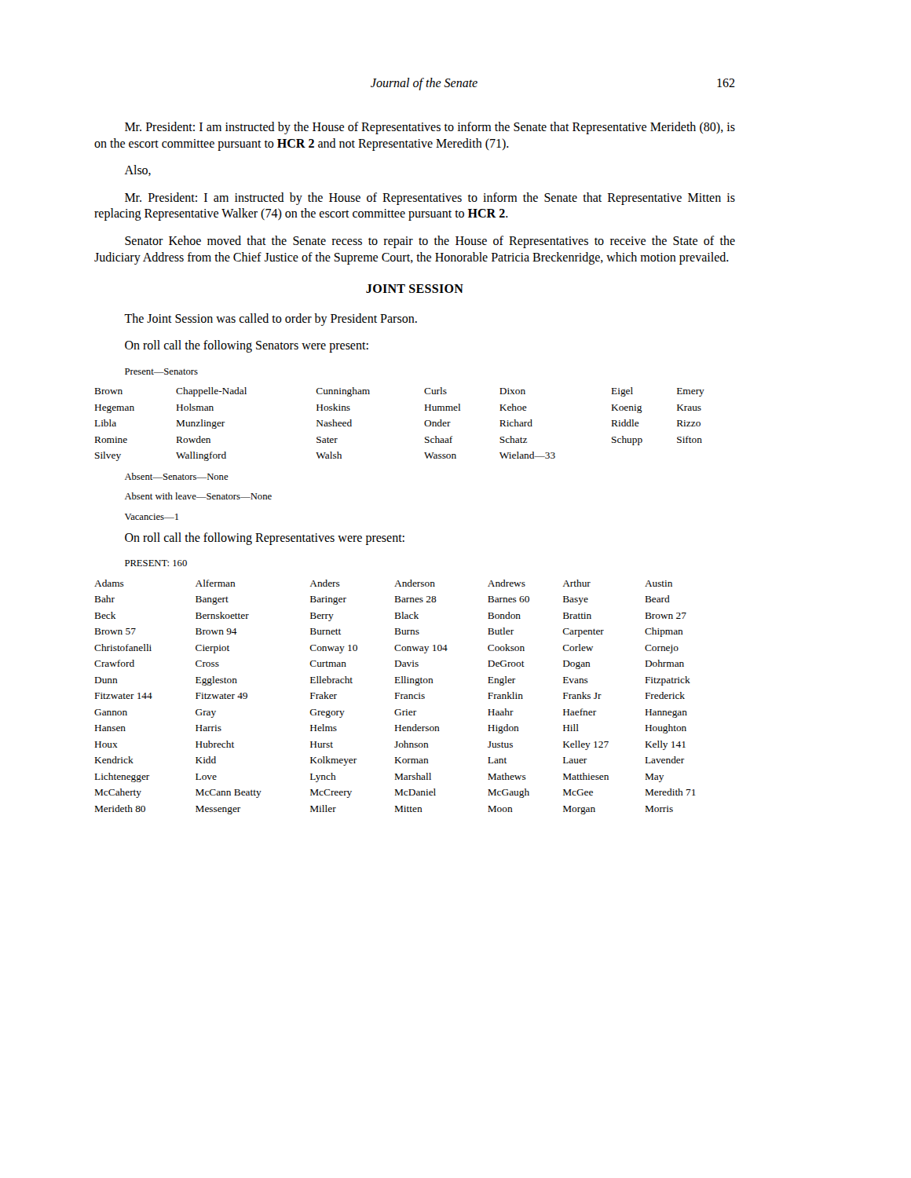Journal of the Senate 162
Mr. President: I am instructed by the House of Representatives to inform the Senate that Representative Merideth (80), is on the escort committee pursuant to HCR 2 and not Representative Meredith (71).
Also,
Mr. President: I am instructed by the House of Representatives to inform the Senate that Representative Mitten is replacing Representative Walker (74) on the escort committee pursuant to HCR 2.
Senator Kehoe moved that the Senate recess to repair to the House of Representatives to receive the State of the Judiciary Address from the Chief Justice of the Supreme Court, the Honorable Patricia Breckenridge, which motion prevailed.
JOINT SESSION
The Joint Session was called to order by President Parson.
On roll call the following Senators were present:
Present—Senators
| Brown | Chappelle-Nadal | Cunningham | Curls | Dixon | Eigel | Emery |
| Hegeman | Holsman | Hoskins | Hummel | Kehoe | Koenig | Kraus |
| Libla | Munzlinger | Nasheed | Onder | Richard | Riddle | Rizzo |
| Romine | Rowden | Sater | Schaaf | Schatz | Schupp | Sifton |
| Silvey | Wallingford | Walsh | Wasson | Wieland—33 | | |
Absent—Senators—None
Absent with leave—Senators—None
Vacancies—1
On roll call the following Representatives were present:
PRESENT: 160
| Adams | Alferman | Anders | Anderson | Andrews | Arthur | Austin |
| Bahr | Bangert | Baringer | Barnes 28 | Barnes 60 | Basye | Beard |
| Beck | Bernskoetter | Berry | Black | Bondon | Brattin | Brown 27 |
| Brown 57 | Brown 94 | Burnett | Burns | Butler | Carpenter | Chipman |
| Christofanelli | Cierpiot | Conway 10 | Conway 104 | Cookson | Corlew | Cornejo |
| Crawford | Cross | Curtman | Davis | DeGroot | Dogan | Dohrman |
| Dunn | Eggleston | Ellebracht | Ellington | Engler | Evans | Fitzpatrick |
| Fitzwater 144 | Fitzwater 49 | Fraker | Francis | Franklin | Franks Jr | Frederick |
| Gannon | Gray | Gregory | Grier | Haahr | Haefner | Hannegan |
| Hansen | Harris | Helms | Henderson | Higdon | Hill | Houghton |
| Houx | Hubrecht | Hurst | Johnson | Justus | Kelley 127 | Kelly 141 |
| Kendrick | Kidd | Kolkmeyer | Korman | Lant | Lauer | Lavender |
| Lichtenegger | Love | Lynch | Marshall | Mathews | Matthiesen | May |
| McCaherty | McCann Beatty | McCreery | McDaniel | McGaugh | McGee | Meredith 71 |
| Merideth 80 | Messenger | Miller | Mitten | Moon | Morgan | Morris |